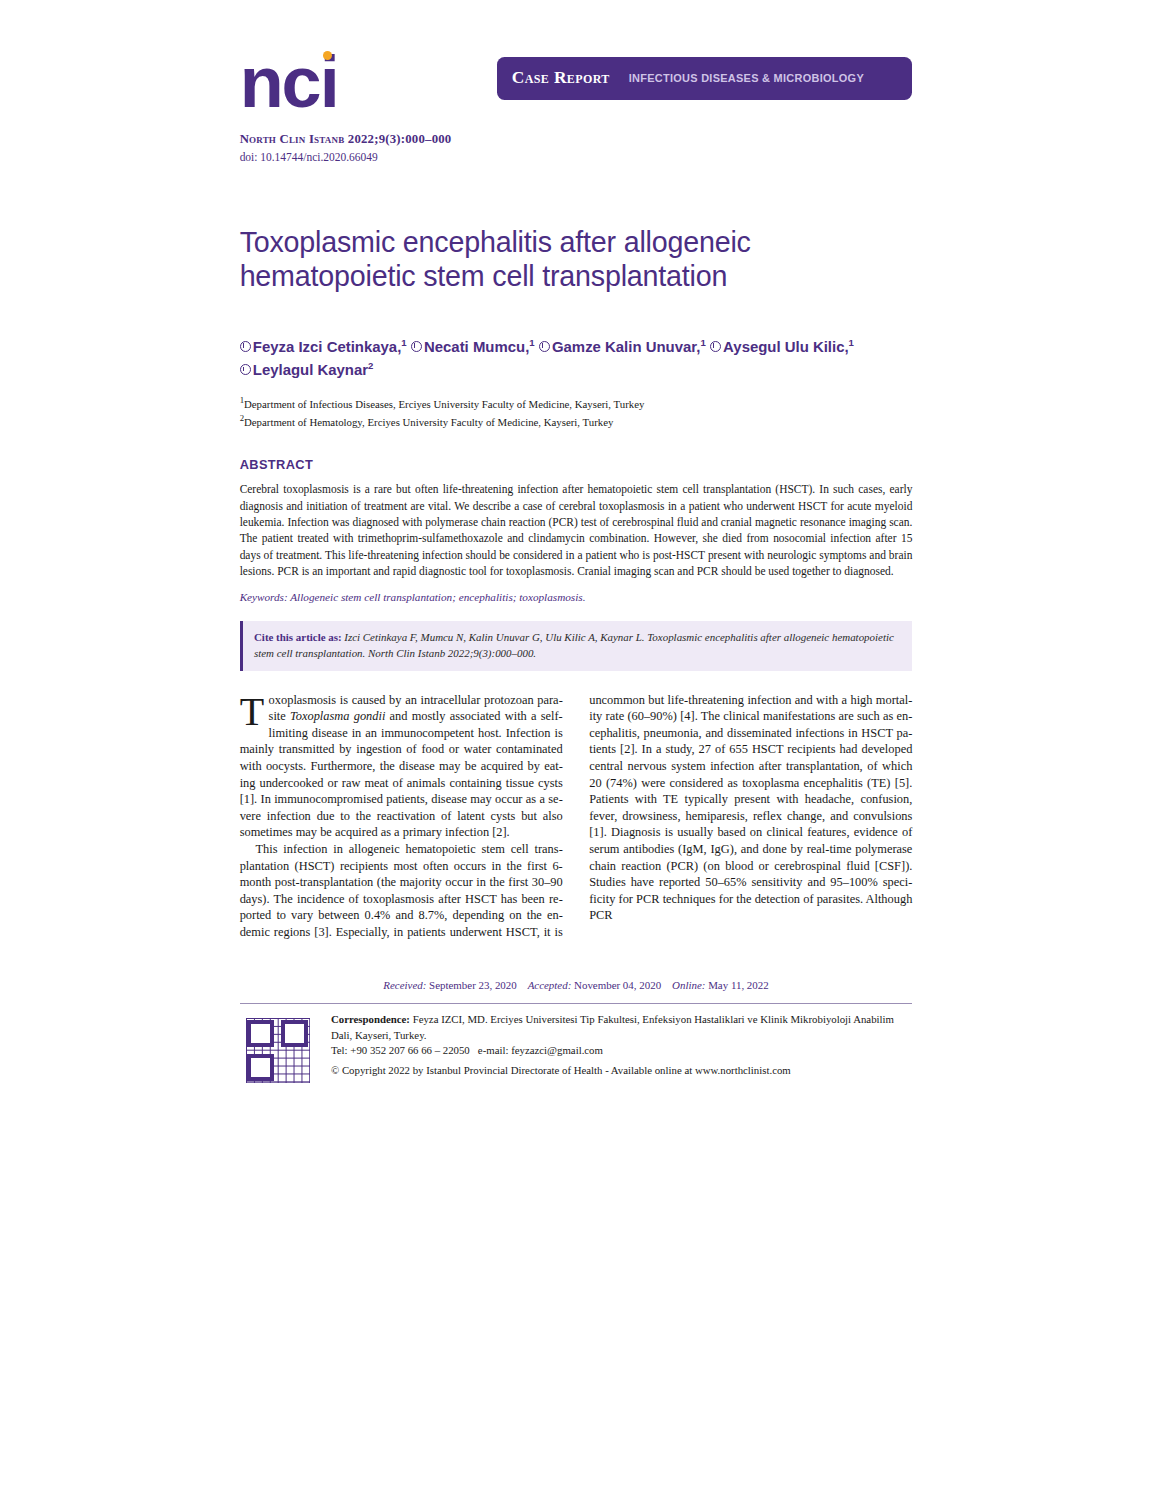nci
North Clin Istanb 2022;9(3):000–000
doi: 10.14744/nci.2020.66049
Case Report Infectious Diseases & Microbiology
Toxoplasmic encephalitis after allogeneic
hematopoietic stem cell transplantation
Feyza Izci Cetinkaya,1 Necati Mumcu,1 Gamze Kalin Unuvar,1 Aysegul Ulu Kilic,1
Leylagul Kaynar2
1Department of Infectious Diseases, Erciyes University Faculty of Medicine, Kayseri, Turkey
2Department of Hematology, Erciyes University Faculty of Medicine, Kayseri, Turkey
ABSTRACT
Cerebral toxoplasmosis is a rare but often life-threatening infection after hematopoietic stem cell transplantation (HSCT). In such cases, early diagnosis and initiation of treatment are vital. We describe a case of cerebral toxoplasmosis in a patient who underwent HSCT for acute myeloid leukemia. Infection was diagnosed with polymerase chain reaction (PCR) test of cerebrospinal fluid and cranial magnetic resonance imaging scan. The patient treated with trimethoprim-sulfamethoxazole and clindamycin combination. However, she died from nosocomial infection after 15 days of treatment. This life-threatening infection should be considered in a patient who is post-HSCT present with neurologic symptoms and brain lesions. PCR is an important and rapid diagnostic tool for toxoplasmosis. Cranial imaging scan and PCR should be used together to diagnosed.
Keywords: Allogeneic stem cell transplantation; encephalitis; toxoplasmosis.
Cite this article as: Izci Cetinkaya F, Mumcu N, Kalin Unuvar G, Ulu Kilic A, Kaynar L. Toxoplasmic encephalitis after allogeneic hematopoietic stem cell transplantation. North Clin Istanb 2022;9(3):000–000.
Toxoplasmosis is caused by an intracellular protozoan parasite Toxoplasma gondii and mostly associated with a self-limiting disease in an immunocompetent host. Infection is mainly transmitted by ingestion of food or water contaminated with oocysts. Furthermore, the disease may be acquired by eating undercooked or raw meat of animals containing tissue cysts [1]. In immunocompromised patients, disease may occur as a severe infection due to the reactivation of latent cysts but also sometimes may be acquired as a primary infection [2].
This infection in allogeneic hematopoietic stem cell transplantation (HSCT) recipients most often occurs in the first 6-month post-transplantation (the majority occur in the first 30–90 days). The incidence of toxoplasmosis after HSCT has been reported to vary between 0.4% and 8.7%, depending on the endemic regions [3]. Especially, in patients underwent HSCT, it is uncommon but life-threatening infection and with a high mortality rate (60–90%) [4]. The clinical manifestations are such as encephalitis, pneumonia, and disseminated infections in HSCT patients [2]. In a study, 27 of 655 HSCT recipients had developed central nervous system infection after transplantation, of which 20 (74%) were considered as toxoplasma encephalitis (TE) [5]. Patients with TE typically present with headache, confusion, fever, drowsiness, hemiparesis, reflex change, and convulsions [1]. Diagnosis is usually based on clinical features, evidence of serum antibodies (IgM, IgG), and done by real-time polymerase chain reaction (PCR) (on blood or cerebrospinal fluid [CSF]). Studies have reported 50–65% sensitivity and 95–100% specificity for PCR techniques for the detection of parasites. Although PCR
Received: September 23, 2020 Accepted: November 04, 2020 Online: May 11, 2022
Correspondence: Feyza IZCI, MD. Erciyes Universitesi Tip Fakultesi, Enfeksiyon Hastaliklari ve Klinik Mikrobiyoloji Anabilim Dali, Kayseri, Turkey.
Tel: +90 352 207 66 66 – 22050 e-mail: feyzazci@gmail.com
© Copyright 2022 by Istanbul Provincial Directorate of Health - Available online at www.northclinist.com